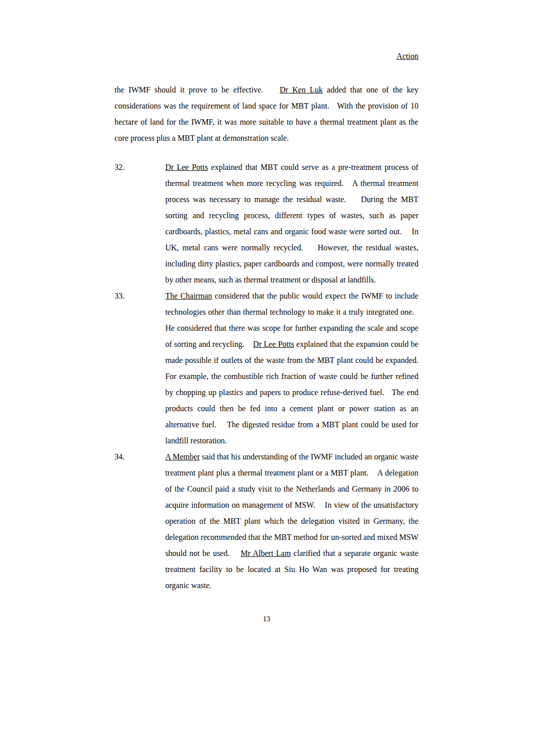Action
the IWMF should it prove to be effective. Dr Ken Luk added that one of the key considerations was the requirement of land space for MBT plant. With the provision of 10 hectare of land for the IWMF, it was more suitable to have a thermal treatment plant as the core process plus a MBT plant at demonstration scale.
32.
Dr Lee Potts explained that MBT could serve as a pre-treatment process of thermal treatment when more recycling was required. A thermal treatment process was necessary to manage the residual waste. During the MBT sorting and recycling process, different types of wastes, such as paper cardboards, plastics, metal cans and organic food waste were sorted out. In UK, metal cans were normally recycled. However, the residual wastes, including dirty plastics, paper cardboards and compost, were normally treated by other means, such as thermal treatment or disposal at landfills.
33.
The Chairman considered that the public would expect the IWMF to include technologies other than thermal technology to make it a truly integrated one. He considered that there was scope for further expanding the scale and scope of sorting and recycling. Dr Lee Potts explained that the expansion could be made possible if outlets of the waste from the MBT plant could be expanded. For example, the combustible rich fraction of waste could be further refined by chopping up plastics and papers to produce refuse-derived fuel. The end products could then be fed into a cement plant or power station as an alternative fuel. The digested residue from a MBT plant could be used for landfill restoration.
34.
A Member said that his understanding of the IWMF included an organic waste treatment plant plus a thermal treatment plant or a MBT plant. A delegation of the Council paid a study visit to the Netherlands and Germany in 2006 to acquire information on management of MSW. In view of the unsatisfactory operation of the MBT plant which the delegation visited in Germany, the delegation recommended that the MBT method for un-sorted and mixed MSW should not be used. Mr Albert Lam clarified that a separate organic waste treatment facility to be located at Siu Ho Wan was proposed for treating organic waste.
13